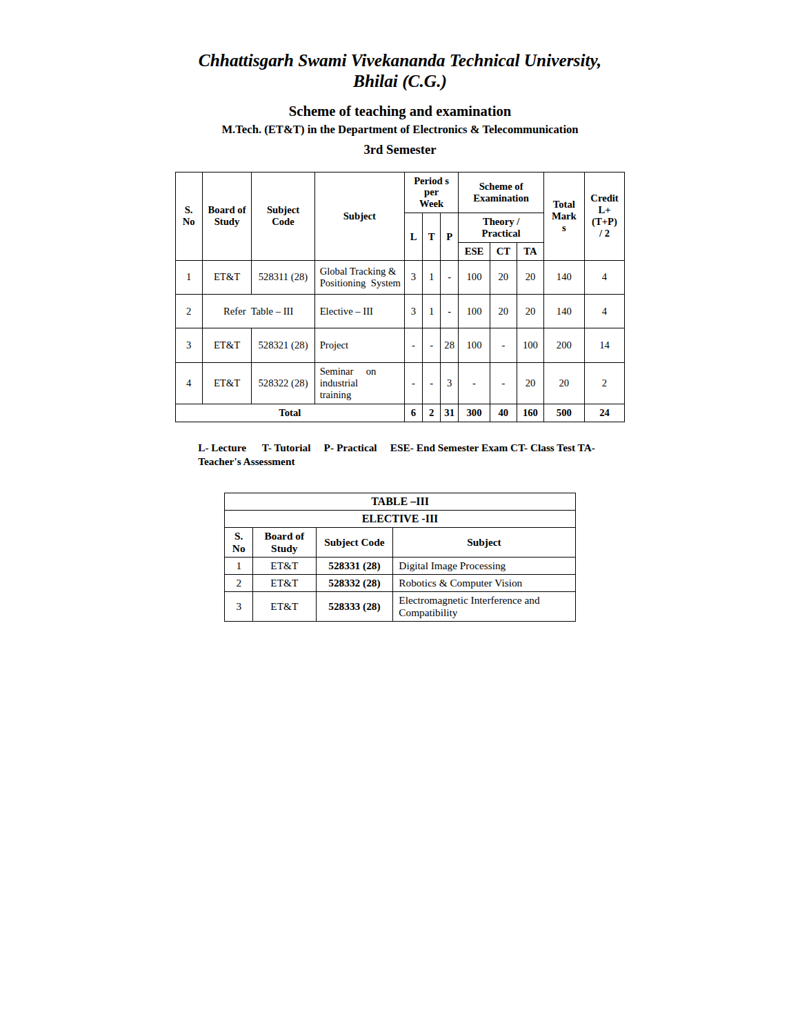Chhattisgarh Swami Vivekananda Technical University, Bhilai (C.G.)
Scheme of teaching and examination
M.Tech. (ET&T) in the Department of Electronics & Telecommunication
3rd Semester
| S. No | Board of Study | Subject Code | Subject | Period s per Week | Scheme of Examination | Total Mark s | Credit L+(T+P) / 2 |
| --- | --- | --- | --- | --- | --- | --- | --- |
| L | T | P | Theory / Practical |
| ESE | CT | TA |
| 1 | ET&T | 528311 (28) | Global Tracking & Positioning System | 3 | 1 | - | 100 | 20 | 20 | 140 | 4 |
| 2 | Refer Table – III | Elective – III | 3 | 1 | - | 100 | 20 | 20 | 140 | 4 |
| 3 | ET&T | 528321 (28) | Project | - | - | 28 | 100 | - | 100 | 200 | 14 |
| 4 | ET&T | 528322 (28) | Seminar on industrial training | - | - | 3 | - | - | 20 | 20 | 2 |
| Total | 6 | 2 | 31 | 300 | 40 | 160 | 500 | 24 |
L- Lecture T- Tutorial P- Practical ESE- End Semester Exam CT- Class Test TA-
Teacher's Assessment
| TABLE –III |
| ELECTIVE -III |
| S. No | Board of Study | Subject Code | Subject |
| 1 | ET&T | 528331 (28) | Digital Image Processing |
| 2 | ET&T | 528332 (28) | Robotics & Computer Vision |
| 3 | ET&T | 528333 (28) | Electromagnetic Interference and Compatibility |